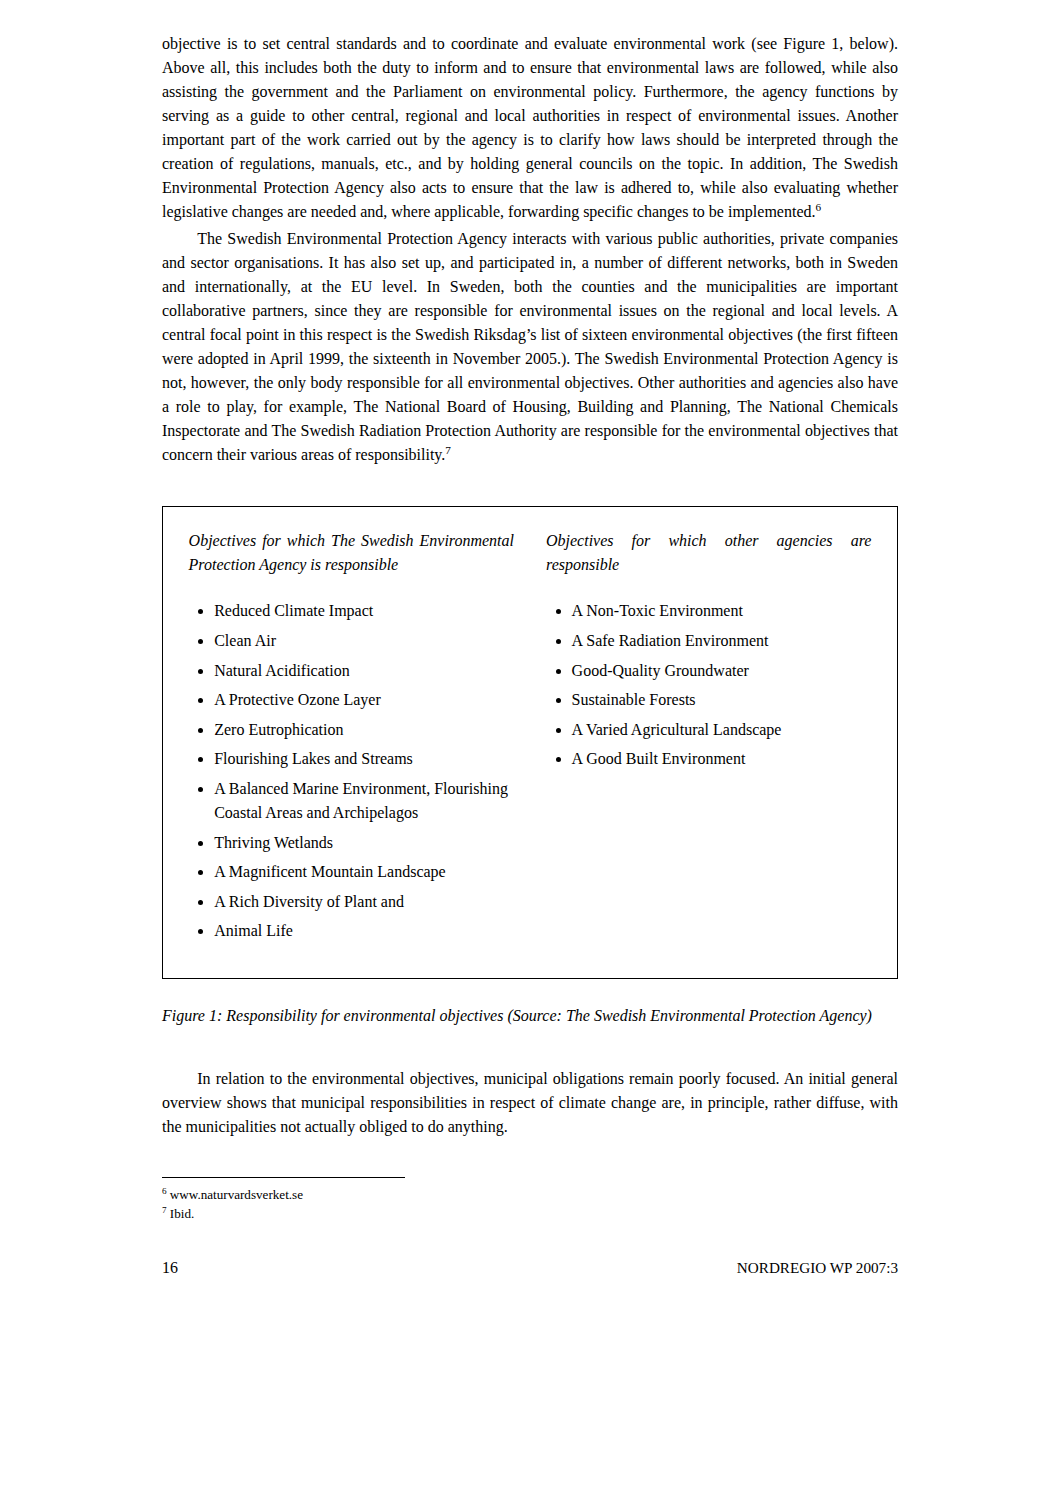objective is to set central standards and to coordinate and evaluate environmental work (see Figure 1, below). Above all, this includes both the duty to inform and to ensure that environmental laws are followed, while also assisting the government and the Parliament on environmental policy. Furthermore, the agency functions by serving as a guide to other central, regional and local authorities in respect of environmental issues. Another important part of the work carried out by the agency is to clarify how laws should be interpreted through the creation of regulations, manuals, etc., and by holding general councils on the topic. In addition, The Swedish Environmental Protection Agency also acts to ensure that the law is adhered to, while also evaluating whether legislative changes are needed and, where applicable, forwarding specific changes to be implemented.6
The Swedish Environmental Protection Agency interacts with various public authorities, private companies and sector organisations. It has also set up, and participated in, a number of different networks, both in Sweden and internationally, at the EU level. In Sweden, both the counties and the municipalities are important collaborative partners, since they are responsible for environmental issues on the regional and local levels. A central focal point in this respect is the Swedish Riksdag’s list of sixteen environmental objectives (the first fifteen were adopted in April 1999, the sixteenth in November 2005.). The Swedish Environmental Protection Agency is not, however, the only body responsible for all environmental objectives. Other authorities and agencies also have a role to play, for example, The National Board of Housing, Building and Planning, The National Chemicals Inspectorate and The Swedish Radiation Protection Authority are responsible for the environmental objectives that concern their various areas of responsibility.7
Objectives for which The Swedish Environmental Protection Agency is responsible
Objectives for which other agencies are responsible
Reduced Climate Impact
Clean Air
Natural Acidification
A Protective Ozone Layer
Zero Eutrophication
Flourishing Lakes and Streams
A Balanced Marine Environment, Flourishing Coastal Areas and Archipelagos
Thriving Wetlands
A Magnificent Mountain Landscape
A Rich Diversity of Plant and
Animal Life
A Non-Toxic Environment
A Safe Radiation Environment
Good-Quality Groundwater
Sustainable Forests
A Varied Agricultural Landscape
A Good Built Environment
Figure 1: Responsibility for environmental objectives (Source: The Swedish Environmental Protection Agency)
In relation to the environmental objectives, municipal obligations remain poorly focused. An initial general overview shows that municipal responsibilities in respect of climate change are, in principle, rather diffuse, with the municipalities not actually obliged to do anything.
6 www.naturvardsverket.se
7 Ibid.
16 NORDREGIO WP 2007:3